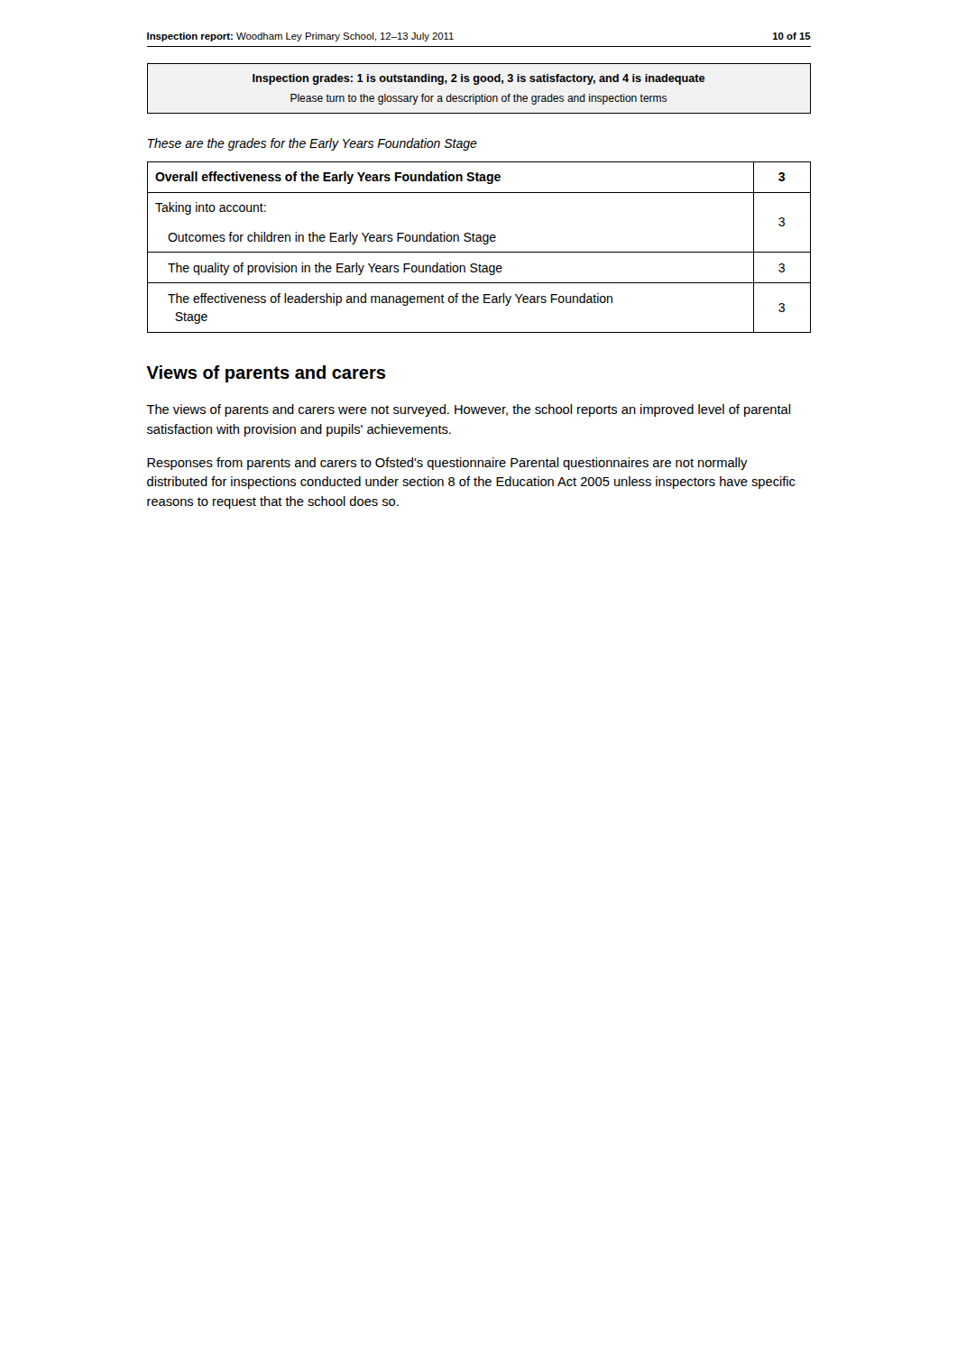Inspection report: Woodham Ley Primary School, 12–13 July 2011
10 of 15
Inspection grades: 1 is outstanding, 2 is good, 3 is satisfactory, and 4 is inadequate
Please turn to the glossary for a description of the grades and inspection terms
These are the grades for the Early Years Foundation Stage
| Overall effectiveness of the Early Years Foundation Stage | 3 |
| Taking into account: | 3 |
| Outcomes for children in the Early Years Foundation Stage |
| The quality of provision in the Early Years Foundation Stage | 3 |
| The effectiveness of leadership and management of the Early Years Foundation Stage | 3 |
Views of parents and carers
The views of parents and carers were not surveyed. However, the school reports an improved level of parental satisfaction with provision and pupils' achievements.
Responses from parents and carers to Ofsted's questionnaire Parental questionnaires are not normally distributed for inspections conducted under section 8 of the Education Act 2005 unless inspectors have specific reasons to request that the school does so.